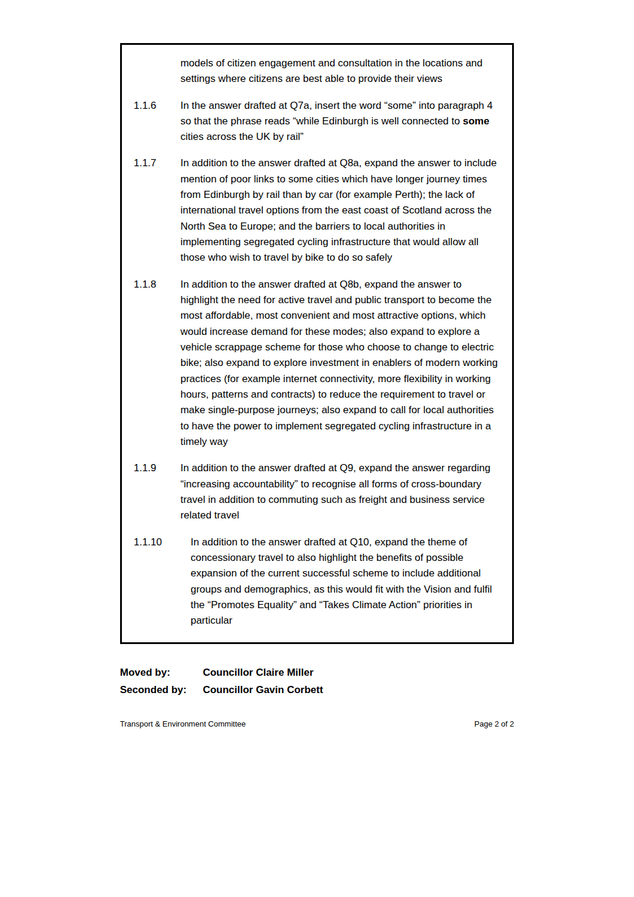models of citizen engagement and consultation in the locations and settings where citizens are best able to provide their views
1.1.6
In the answer drafted at Q7a, insert the word “some” into paragraph 4 so that the phrase reads “while Edinburgh is well connected to some cities across the UK by rail”
1.1.7
In addition to the answer drafted at Q8a, expand the answer to include mention of poor links to some cities which have longer journey times from Edinburgh by rail than by car (for example Perth); the lack of international travel options from the east coast of Scotland across the North Sea to Europe; and the barriers to local authorities in implementing segregated cycling infrastructure that would allow all those who wish to travel by bike to do so safely
1.1.8
In addition to the answer drafted at Q8b, expand the answer to highlight the need for active travel and public transport to become the most affordable, most convenient and most attractive options, which would increase demand for these modes; also expand to explore a vehicle scrappage scheme for those who choose to change to electric bike; also expand to explore investment in enablers of modern working practices (for example internet connectivity, more flexibility in working hours, patterns and contracts) to reduce the requirement to travel or make single-purpose journeys; also expand to call for local authorities to have the power to implement segregated cycling infrastructure in a timely way
1.1.9
In addition to the answer drafted at Q9, expand the answer regarding “increasing accountability” to recognise all forms of cross-boundary travel in addition to commuting such as freight and business service related travel
1.1.10
In addition to the answer drafted at Q10, expand the theme of concessionary travel to also highlight the benefits of possible expansion of the current successful scheme to include additional groups and demographics, as this would fit with the Vision and fulfil the “Promotes Equality” and “Takes Climate Action” priorities in particular
| Moved by: | Councillor Claire Miller |
| Seconded by: | Councillor Gavin Corbett |
Transport & Environment Committee
Page 2 of 2